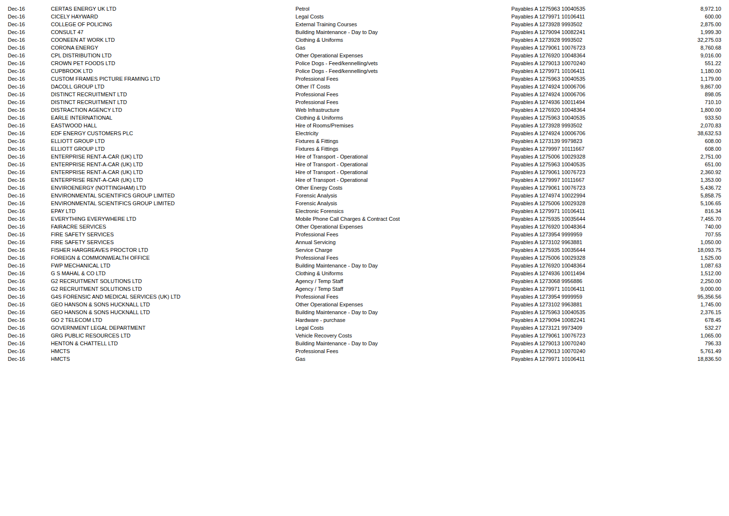| Dec-16 | CERTAS ENERGY UK LTD | Petrol | Payables A 1275963 10040535 | 8,972.10 |
| Dec-16 | CICELY HAYWARD | Legal Costs | Payables A 1279971 10106411 | 600.00 |
| Dec-16 | COLLEGE OF POLICING | External Training Courses | Payables A 1273928 9993502 | 2,875.00 |
| Dec-16 | CONSULT 47 | Building Maintenance - Day to Day | Payables A 1279094 10082241 | 1,999.30 |
| Dec-16 | COONEEN AT WORK LTD | Clothing & Uniforms | Payables A 1273928 9993502 | 32,275.03 |
| Dec-16 | CORONA ENERGY | Gas | Payables A 1279061 10076723 | 8,760.68 |
| Dec-16 | CPL DISTRIBUTION LTD | Other Operational Expenses | Payables A 1276920 10048364 | 9,016.00 |
| Dec-16 | CROWN PET FOODS LTD | Police Dogs - Feed/kennelling/vets | Payables A 1279013 10070240 | 551.22 |
| Dec-16 | CUPBROOK LTD | Police Dogs - Feed/kennelling/vets | Payables A 1279971 10106411 | 1,180.00 |
| Dec-16 | CUSTOM FRAMES PICTURE FRAMING LTD | Professional Fees | Payables A 1275963 10040535 | 1,179.00 |
| Dec-16 | DACOLL GROUP LTD | Other IT Costs | Payables A 1274924 10006706 | 9,867.00 |
| Dec-16 | DISTINCT RECRUITMENT LTD | Professional Fees | Payables A 1274924 10006706 | 898.05 |
| Dec-16 | DISTINCT RECRUITMENT LTD | Professional Fees | Payables A 1274936 10011494 | 710.10 |
| Dec-16 | DISTRACTION AGENCY LTD | Web Infrastructure | Payables A 1276920 10048364 | 1,800.00 |
| Dec-16 | EARLE INTERNATIONAL | Clothing & Uniforms | Payables A 1275963 10040535 | 933.50 |
| Dec-16 | EASTWOOD HALL | Hire of Rooms/Premises | Payables A 1273928 9993502 | 2,070.83 |
| Dec-16 | EDF ENERGY CUSTOMERS PLC | Electricity | Payables A 1274924 10006706 | 38,632.53 |
| Dec-16 | ELLIOTT GROUP LTD | Fixtures & Fittings | Payables A 1273139 9979823 | 608.00 |
| Dec-16 | ELLIOTT GROUP LTD | Fixtures & Fittings | Payables A 1279997 10111667 | 608.00 |
| Dec-16 | ENTERPRISE RENT-A-CAR (UK) LTD | Hire of Transport - Operational | Payables A 1275006 10029328 | 2,751.00 |
| Dec-16 | ENTERPRISE RENT-A-CAR (UK) LTD | Hire of Transport - Operational | Payables A 1275963 10040535 | 651.00 |
| Dec-16 | ENTERPRISE RENT-A-CAR (UK) LTD | Hire of Transport - Operational | Payables A 1279061 10076723 | 2,360.92 |
| Dec-16 | ENTERPRISE RENT-A-CAR (UK) LTD | Hire of Transport - Operational | Payables A 1279997 10111667 | 1,353.00 |
| Dec-16 | ENVIROENERGY (NOTTINGHAM) LTD | Other Energy Costs | Payables A 1279061 10076723 | 5,436.72 |
| Dec-16 | ENVIRONMENTAL SCIENTIFICS GROUP LIMITED | Forensic Analysis | Payables A 1274974 10022994 | 5,858.75 |
| Dec-16 | ENVIRONMENTAL SCIENTIFICS GROUP LIMITED | Forensic Analysis | Payables A 1275006 10029328 | 5,106.65 |
| Dec-16 | EPAY LTD | Electronic Forensics | Payables A 1279971 10106411 | 816.34 |
| Dec-16 | EVERYTHING EVERYWHERE LTD | Mobile Phone Call Charges & Contract Cost | Payables A 1275935 10035644 | 7,455.70 |
| Dec-16 | FAIRACRE SERVICES | Other Operational Expenses | Payables A 1276920 10048364 | 740.00 |
| Dec-16 | FIRE SAFETY SERVICES | Professional Fees | Payables A 1273954 9999959 | 707.55 |
| Dec-16 | FIRE SAFETY SERVICES | Annual Servicing | Payables A 1273102 9963881 | 1,050.00 |
| Dec-16 | FISHER HARGREAVES PROCTOR LTD | Service Charge | Payables A 1275935 10035644 | 18,093.75 |
| Dec-16 | FOREIGN & COMMONWEALTH OFFICE | Professional Fees | Payables A 1275006 10029328 | 1,525.00 |
| Dec-16 | FWP MECHANICAL LTD | Building Maintenance - Day to Day | Payables A 1276920 10048364 | 1,087.63 |
| Dec-16 | G S MAHAL & CO LTD | Clothing & Uniforms | Payables A 1274936 10011494 | 1,512.00 |
| Dec-16 | G2 RECRUITMENT SOLUTIONS LTD | Agency / Temp Staff | Payables A 1273068 9956886 | 2,250.00 |
| Dec-16 | G2 RECRUITMENT SOLUTIONS LTD | Agency / Temp Staff | Payables A 1279971 10106411 | 9,000.00 |
| Dec-16 | G4S FORENSIC AND MEDICAL SERVICES (UK) LTD | Professional Fees | Payables A 1273954 9999959 | 95,356.56 |
| Dec-16 | GEO HANSON & SONS HUCKNALL LTD | Other Operational Expenses | Payables A 1273102 9963881 | 1,745.00 |
| Dec-16 | GEO HANSON & SONS HUCKNALL LTD | Building Maintenance - Day to Day | Payables A 1275963 10040535 | 2,376.15 |
| Dec-16 | GO 2 TELECOM LTD | Hardware - purchase | Payables A 1279094 10082241 | 678.45 |
| Dec-16 | GOVERNMENT LEGAL DEPARTMENT | Legal Costs | Payables A 1273121 9973409 | 532.27 |
| Dec-16 | GRG PUBLIC RESOURCES LTD | Vehicle Recovery Costs | Payables A 1279061 10076723 | 1,065.00 |
| Dec-16 | HENTON & CHATTELL LTD | Building Maintenance - Day to Day | Payables A 1279013 10070240 | 796.33 |
| Dec-16 | HMCTS | Professional Fees | Payables A 1279013 10070240 | 5,761.49 |
| Dec-16 | HMCTS | Gas | Payables A 1279971 10106411 | 18,836.50 |